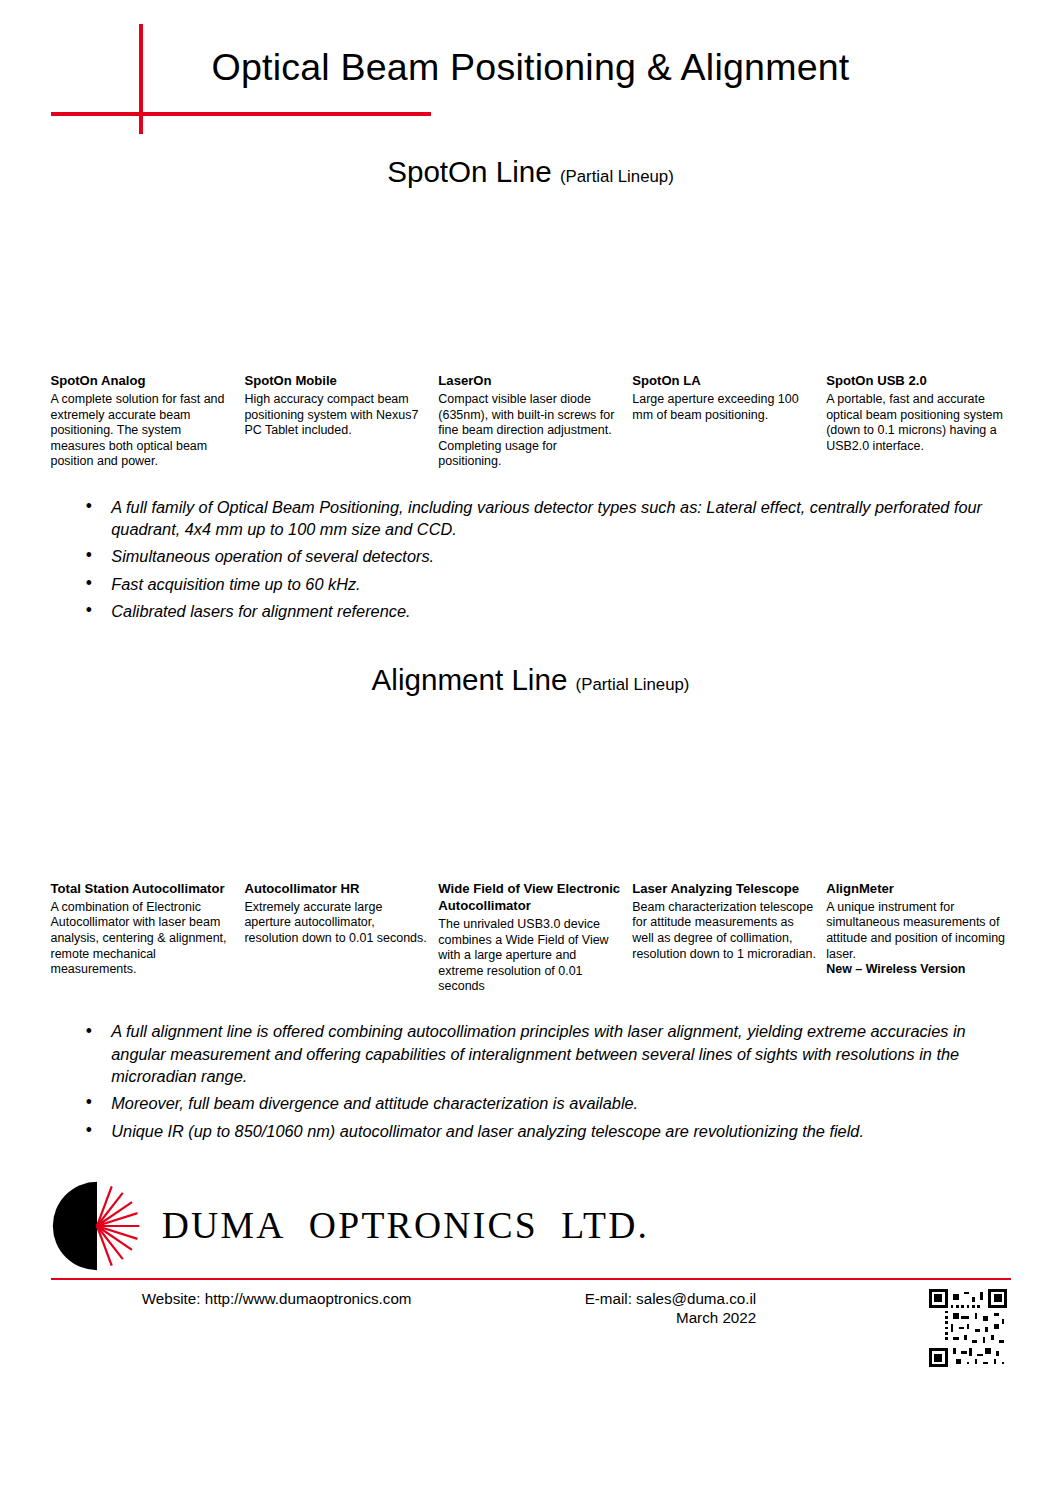Optical Beam Positioning & Alignment
SpotOn Line (Partial Lineup)
SpotOn Analog
A complete solution for fast and extremely accurate beam positioning. The system measures both optical beam position and power.
SpotOn Mobile
High accuracy compact beam positioning system with Nexus7 PC Tablet included.
LaserOn
Compact visible laser diode (635nm), with built-in screws for fine beam direction adjustment. Completing usage for positioning.
SpotOn LA
Large aperture exceeding 100 mm of beam positioning.
SpotOn USB 2.0
A portable, fast and accurate optical beam positioning system (down to 0.1 microns) having a USB2.0 interface.
A full family of Optical Beam Positioning, including various detector types such as: Lateral effect, centrally perforated four quadrant, 4x4 mm up to 100 mm size and CCD.
Simultaneous operation of several detectors.
Fast acquisition time up to 60 kHz.
Calibrated lasers for alignment reference.
Alignment Line (Partial Lineup)
Total Station Autocollimator
A combination of Electronic Autocollimator with laser beam analysis, centering & alignment, remote mechanical measurements.
Autocollimator HR
Extremely accurate large aperture autocollimator, resolution down to 0.01 seconds.
Wide Field of View Electronic Autocollimator
The unrivaled USB3.0 device combines a Wide Field of View with a large aperture and extreme resolution of 0.01 seconds
Laser Analyzing Telescope
Beam characterization telescope for attitude measurements as well as degree of collimation, resolution down to 1 microradian.
AlignMeter
A unique instrument for simultaneous measurements of attitude and position of incoming laser.
New – Wireless Version
A full alignment line is offered combining autocollimation principles with laser alignment, yielding extreme accuracies in angular measurement and offering capabilities of interalignment between several lines of sights with resolutions in the microradian range.
Moreover, full beam divergence and attitude characterization is available.
Unique IR (up to 850/1060 nm) autocollimator and laser analyzing telescope are revolutionizing the field.
DUMA OPTRONICS LTD.
Website: http://www.dumaoptronics.com
E-mail: sales@duma.co.il March 2022